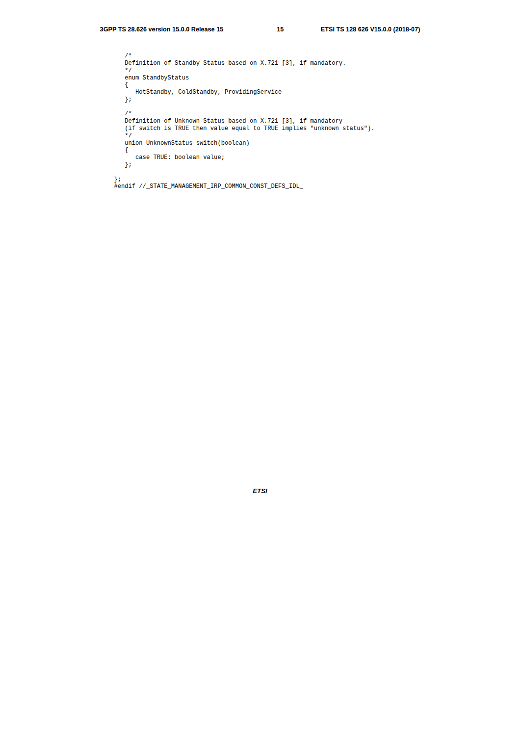3GPP TS 28.626 version 15.0.0 Release 15
15
ETSI TS 128 626 V15.0.0 (2018-07)
   /*
   Definition of Standby Status based on X.721 [3], if mandatory.
   */
   enum StandbyStatus
   {
      HotStandby, ColdStandby, ProvidingService
   };

   /*
   Definition of Unknown Status based on X.721 [3], if mandatory
   (if switch is TRUE then value equal to TRUE implies "unknown status").
   */
   union UnknownStatus switch(boolean)
   {
      case TRUE: boolean value;
   };

};
#endif //_STATE_MANAGEMENT_IRP_COMMON_CONST_DEFS_IDL_
ETSI